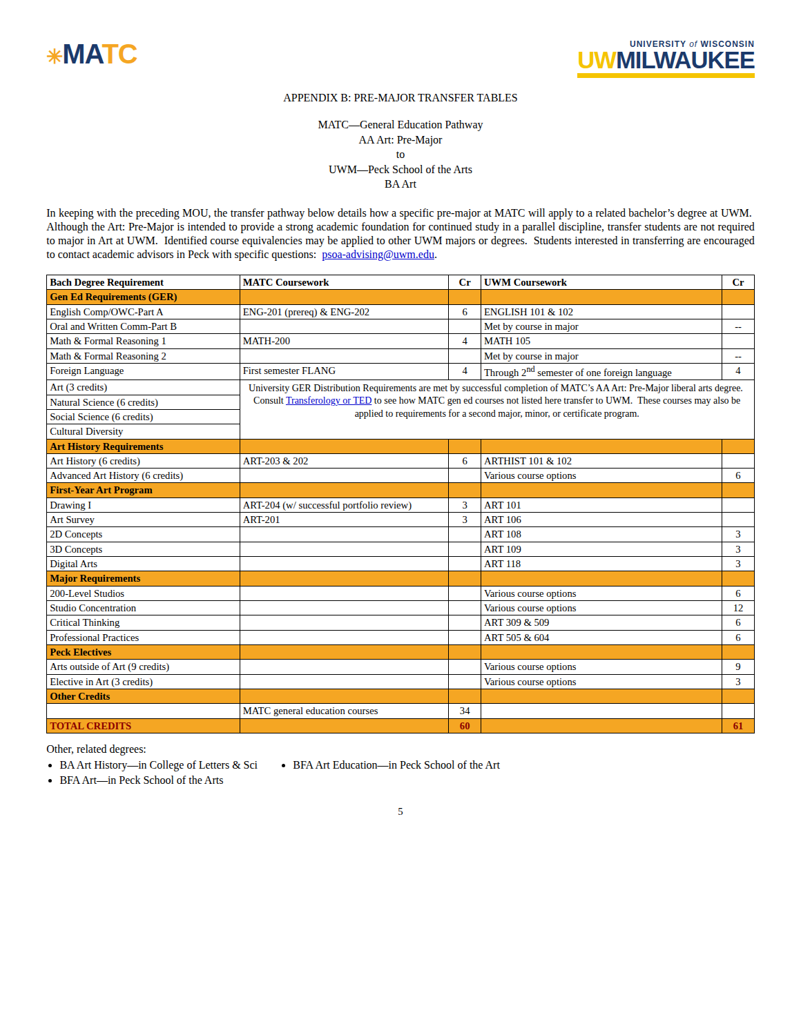✳MA TC
UNIVERSITY of WISCONSIN
UWMILWAUKEE
APPENDIX B: PRE-MAJOR TRANSFER TABLES
MATC—General Education Pathway
AA Art: Pre-Major
to
UWM—Peck School of the Arts
BA Art
In keeping with the preceding MOU, the transfer pathway below details how a specific pre-major at MATC will apply to a related bachelor’s degree at UWM. Although the Art: Pre-Major is intended to provide a strong academic foundation for continued study in a parallel discipline, transfer students are not required to major in Art at UWM. Identified course equivalencies may be applied to other UWM majors or degrees. Students interested in transferring are encouraged to contact academic advisors in Peck with specific questions: psoa-advising@uwm.edu.
| Bach Degree Requirement | MATC Coursework | Cr | UWM Coursework | Cr |
| --- | --- | --- | --- | --- |
| Gen Ed Requirements (GER) | | | | |
| English Comp/OWC-Part A | ENG-201 (prereq) & ENG-202 | 6 | ENGLISH 101 & 102 | |
| Oral and Written Comm-Part B | | | Met by course in major | -- |
| Math & Formal Reasoning 1 | MATH-200 | 4 | MATH 105 | |
| Math & Formal Reasoning 2 | | | Met by course in major | -- |
| Foreign Language | First semester FLANG | 4 | Through 2 nd semester of one foreign language | 4 |
| Art (3 credits) | University GER Distribution Requirements are met by successful completion of MATC’s AA Art: Pre-Major liberal arts degree. Consult Transferology or TED to see how MATC gen ed courses not listed here transfer to UWM. These courses may also be applied to requirements for a second major, minor, or certificate program. |
| Natural Science (6 credits) |
| Social Science (6 credits) |
| Cultural Diversity |
| Art History Requirements | | | | |
| Art History (6 credits) | ART-203 & 202 | 6 | ARTHIST 101 & 102 | |
| Advanced Art History (6 credits) | | | Various course options | 6 |
| First-Year Art Program | | | | |
| Drawing I | ART-204 (w/ successful portfolio review) | 3 | ART 101 | |
| Art Survey | ART-201 | 3 | ART 106 | |
| 2D Concepts | | | ART 108 | 3 |
| 3D Concepts | | | ART 109 | 3 |
| Digital Arts | | | ART 118 | 3 |
| Major Requirements | | | | |
| 200-Level Studios | | | Various course options | 6 |
| Studio Concentration | | | Various course options | 12 |
| Critical Thinking | | | ART 309 & 509 | 6 |
| Professional Practices | | | ART 505 & 604 | 6 |
| Peck Electives | | | | |
| Arts outside of Art (9 credits) | | | Various course options | 9 |
| Elective in Art (3 credits) | | | Various course options | 3 |
| Other Credits | | | | |
| | MATC general education courses | 34 | | |
| TOTAL CREDITS | | 60 | | 61 |
Other, related degrees:
BA Art History—in College of Letters & Sci
BFA Art—in Peck School of the Arts
BFA Art Education—in Peck School of the Art
5